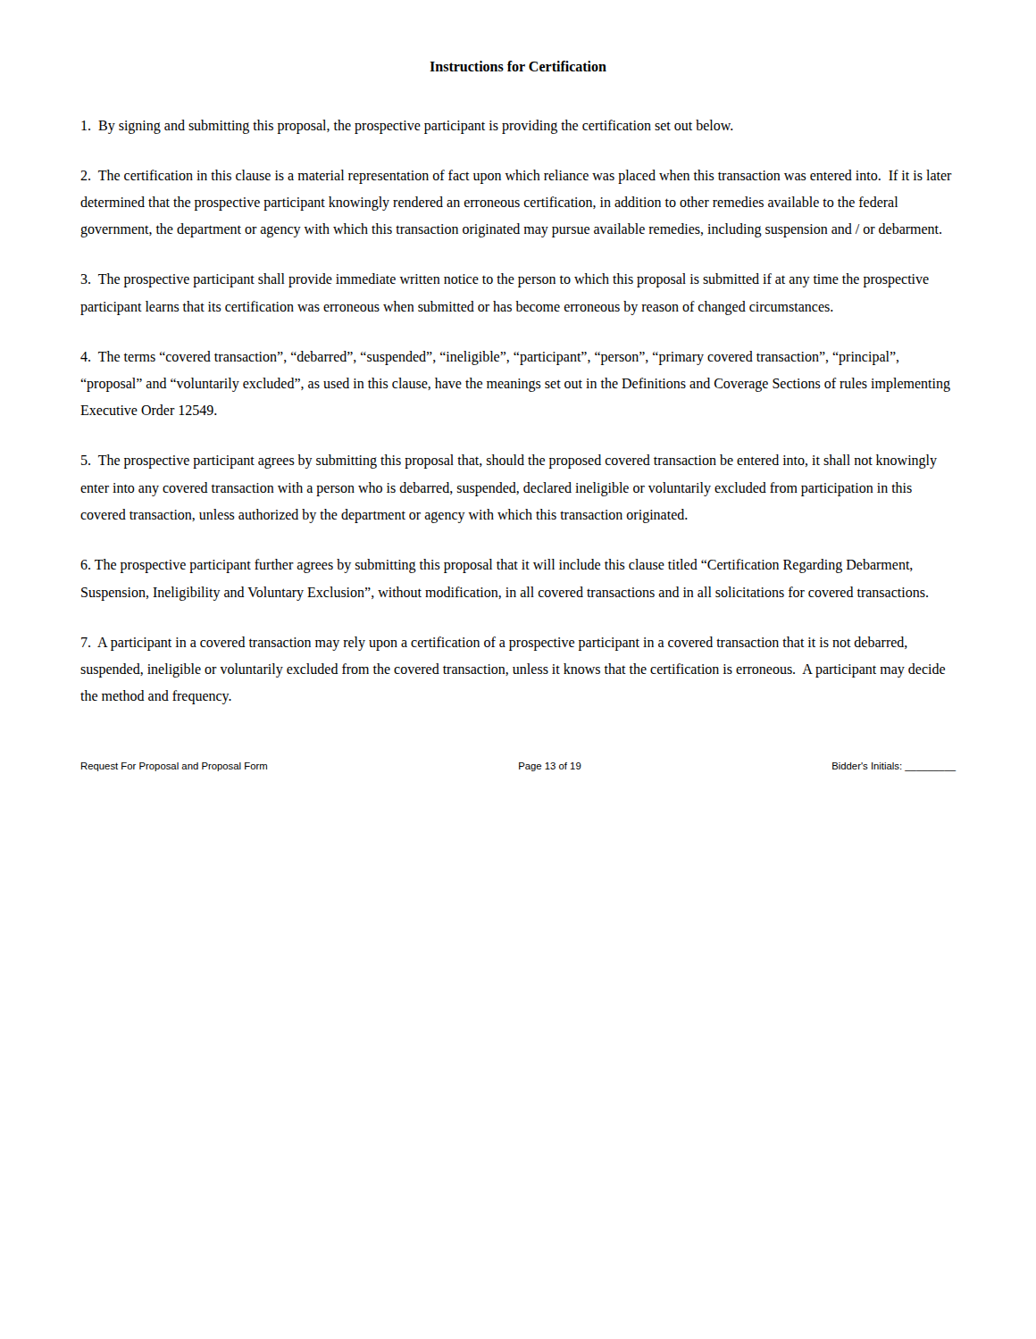Instructions for Certification
1. By signing and submitting this proposal, the prospective participant is providing the certification set out below.
2. The certification in this clause is a material representation of fact upon which reliance was placed when this transaction was entered into. If it is later determined that the prospective participant knowingly rendered an erroneous certification, in addition to other remedies available to the federal government, the department or agency with which this transaction originated may pursue available remedies, including suspension and / or debarment.
3. The prospective participant shall provide immediate written notice to the person to which this proposal is submitted if at any time the prospective participant learns that its certification was erroneous when submitted or has become erroneous by reason of changed circumstances.
4. The terms “covered transaction”, “debarred”, “suspended”, “ineligible”, “participant”, “person”, “primary covered transaction”, “principal”, “proposal” and “voluntarily excluded”, as used in this clause, have the meanings set out in the Definitions and Coverage Sections of rules implementing Executive Order 12549.
5. The prospective participant agrees by submitting this proposal that, should the proposed covered transaction be entered into, it shall not knowingly enter into any covered transaction with a person who is debarred, suspended, declared ineligible or voluntarily excluded from participation in this covered transaction, unless authorized by the department or agency with which this transaction originated.
6. The prospective participant further agrees by submitting this proposal that it will include this clause titled “Certification Regarding Debarment, Suspension, Ineligibility and Voluntary Exclusion”, without modification, in all covered transactions and in all solicitations for covered transactions.
7. A participant in a covered transaction may rely upon a certification of a prospective participant in a covered transaction that it is not debarred, suspended, ineligible or voluntarily excluded from the covered transaction, unless it knows that the certification is erroneous. A participant may decide the method and frequency.
Request For Proposal and Proposal Form
Page 13 of 19
Bidder's Initials: _________